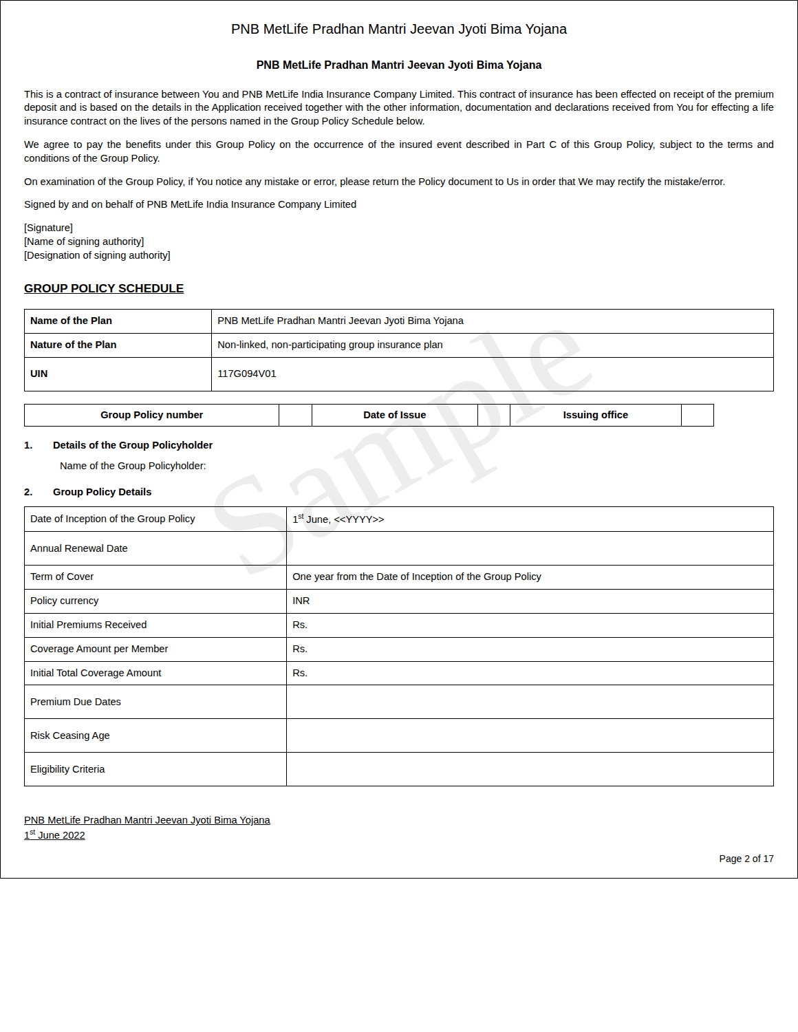Sample
PNB MetLife Pradhan Mantri Jeevan Jyoti Bima Yojana
PNB MetLife Pradhan Mantri Jeevan Jyoti Bima Yojana
This is a contract of insurance between You and PNB MetLife India Insurance Company Limited. This contract of insurance has been effected on receipt of the premium deposit and is based on the details in the Application received together with the other information, documentation and declarations received from You for effecting a life insurance contract on the lives of the persons named in the Group Policy Schedule below.
We agree to pay the benefits under this Group Policy on the occurrence of the insured event described in Part C of this Group Policy, subject to the terms and conditions of the Group Policy.
On examination of the Group Policy, if You notice any mistake or error, please return the Policy document to Us in order that We may rectify the mistake/error.
Signed by and on behalf of PNB MetLife India Insurance Company Limited
[Signature]
[Name of signing authority]
[Designation of signing authority]
GROUP POLICY SCHEDULE
| Name of the Plan | PNB MetLife Pradhan Mantri Jeevan Jyoti Bima Yojana |
| Nature of the Plan | Non-linked, non-participating group insurance plan |
| UIN | 117G094V01 |
| Group Policy number | | Date of Issue | | Issuing office | |
1. Details of the Group Policyholder
Name of the Group Policyholder:
2. Group Policy Details
| Date of Inception of the Group Policy | 1 st June, <<YYYY>> |
| Annual Renewal Date | |
| Term of Cover | One year from the Date of Inception of the Group Policy |
| Policy currency | INR |
| Initial Premiums Received | Rs. |
| Coverage Amount per Member | Rs. |
| Initial Total Coverage Amount | Rs. |
| Premium Due Dates | |
| Risk Ceasing Age | |
| Eligibility Criteria | |
PNB MetLife Pradhan Mantri Jeevan Jyoti Bima Yojana
1st June 2022
Page 2 of 17